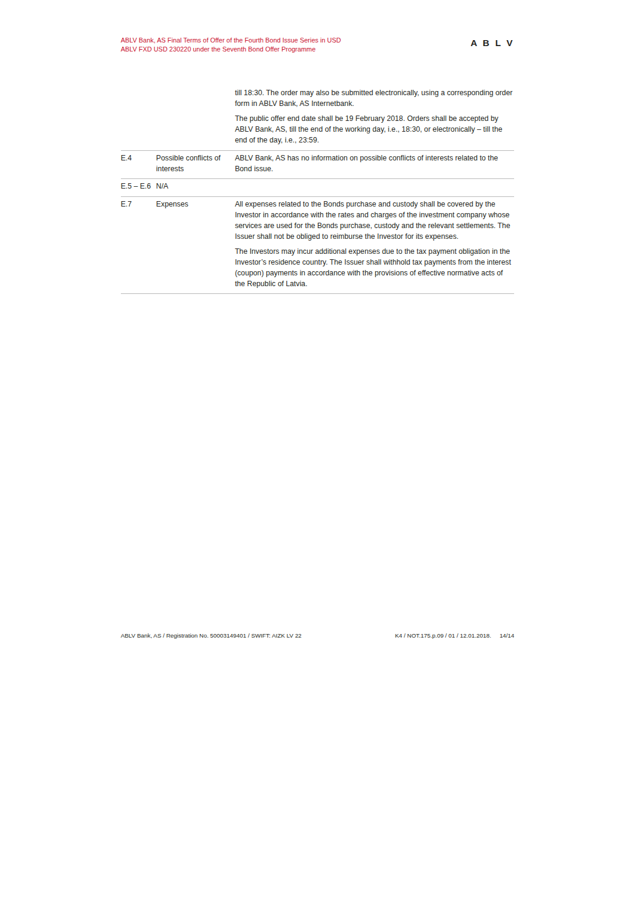ABLV Bank, AS Final Terms of Offer of the Fourth Bond Issue Series in USD ABLV FXD USD 230220 under the Seventh Bond Offer Programme
A B L V
| | | till 18:30. The order may also be submitted electronically, using a corresponding order form in ABLV Bank, AS Internetbank. The public offer end date shall be 19 February 2018. Orders shall be accepted by ABLV Bank, AS, till the end of the working day, i.e., 18:30, or electronically – till the end of the day, i.e., 23:59. |
| E.4 | Possible conflicts of interests | ABLV Bank, AS has no information on possible conflicts of interests related to the Bond issue. |
| E.5 – E.6 | N/A |
| E.7 | Expenses | All expenses related to the Bonds purchase and custody shall be covered by the Investor in accordance with the rates and charges of the investment company whose services are used for the Bonds purchase, custody and the relevant settlements. The Issuer shall not be obliged to reimburse the Investor for its expenses. The Investors may incur additional expenses due to the tax payment obligation in the Investor’s residence country. The Issuer shall withhold tax payments from the interest (coupon) payments in accordance with the provisions of effective normative acts of the Republic of Latvia. |
ABLV Bank, AS / Registration No. 50003149401 / SWIFT: AIZK LV 22
K4 / NOT.175.p.09 / 01 / 12.01.2018.14/14